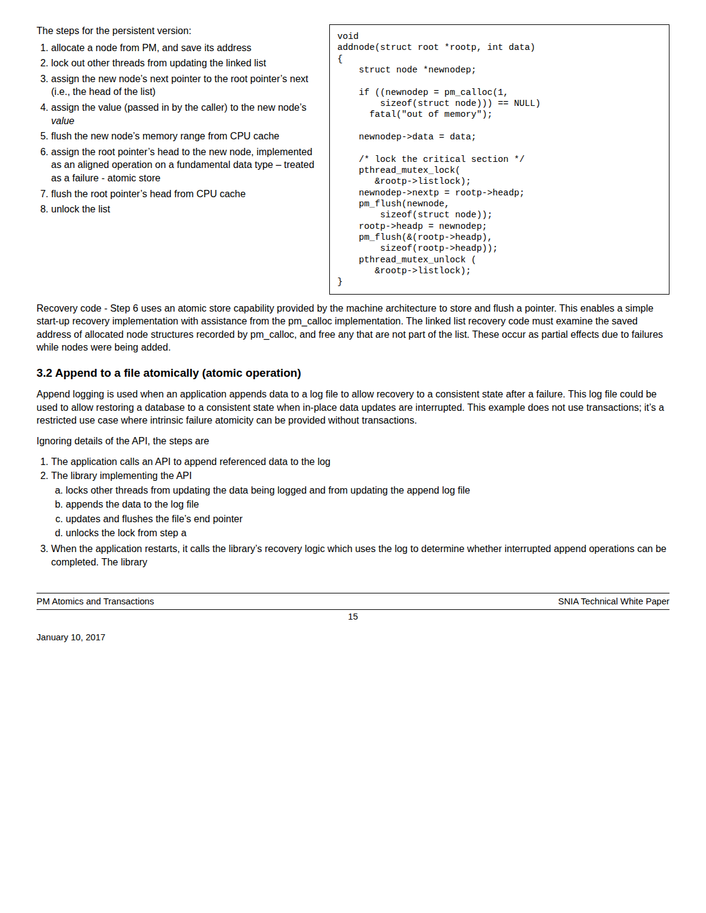The steps for the persistent version:
allocate a node from PM, and save its address
lock out other threads from updating the linked list
assign the new node’s next pointer to the root pointer’s next (i.e., the head of the list)
assign the value (passed in by the caller) to the new node’s value
flush the new node’s memory range from CPU cache
assign the root pointer’s head to the new node, implemented as an aligned operation on a fundamental data type – treated as a failure - atomic store
flush the root pointer’s head from CPU cache
unlock the list
void
addnode(struct root *rootp, int data)
{
    struct node *newnodep;

    if ((newnodep = pm_calloc(1,
        sizeof(struct node))) == NULL)
      fatal("out of memory");

    newnodep->data = data;

    /* lock the critical section */
    pthread_mutex_lock(
       &rootp->listlock);
    newnodep->nextp = rootp->headp;
    pm_flush(newnode,
        sizeof(struct node));
    rootp->headp = newnodep;
    pm_flush(&(rootp->headp),
        sizeof(rootp->headp));
    pthread_mutex_unlock (
       &rootp->listlock);
}
Recovery code - Step 6 uses an atomic store capability provided by the machine architecture to store and flush a pointer. This enables a simple start-up recovery implementation with assistance from the pm_calloc implementation. The linked list recovery code must examine the saved address of allocated node structures recorded by pm_calloc, and free any that are not part of the list. These occur as partial effects due to failures while nodes were being added.
3.2 Append to a file atomically (atomic operation)
Append logging is used when an application appends data to a log file to allow recovery to a consistent state after a failure. This log file could be used to allow restoring a database to a consistent state when in-place data updates are interrupted. This example does not use transactions; it’s a restricted use case where intrinsic failure atomicity can be provided without transactions.
Ignoring details of the API, the steps are
The application calls an API to append referenced data to the log
The library implementing the API
locks other threads from updating the data being logged and from updating the append log file
appends the data to the log file
updates and flushes the file’s end pointer
unlocks the lock from step a
When the application restarts, it calls the library’s recovery logic which uses the log to determine whether interrupted append operations can be completed. The library
PM Atomics and Transactions SNIA Technical White Paper
15
January 10, 2017